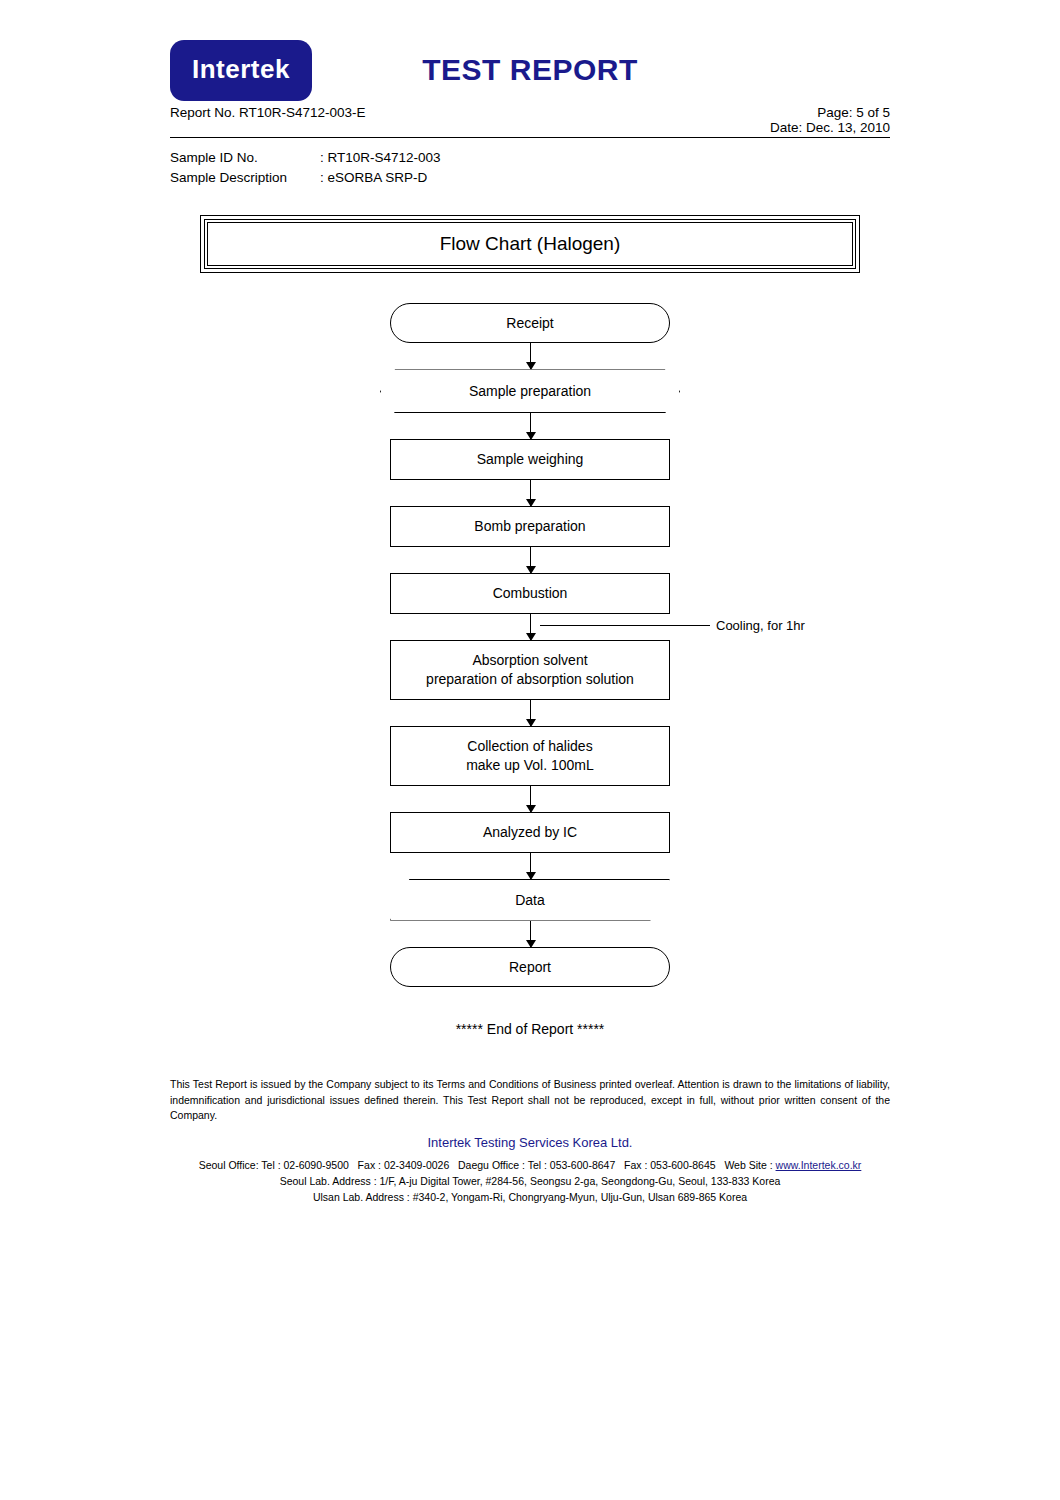Intertek
TEST REPORT
Report No. RT10R-S4712-003-E
Page: 5 of 5
Date: Dec. 13, 2010
Sample ID No.: RT10R-S4712-003
Sample Description: eSORBA SRP-D
Flow Chart (Halogen)
Receipt
Sample preparation
Sample weighing
Bomb preparation
Combustion
Cooling, for 1hr
Absorption solvent
preparation of absorption solution
Collection of halides
make up Vol. 100mL
Analyzed by IC
Data
Report
***** End of Report *****
This Test Report is issued by the Company subject to its Terms and Conditions of Business printed overleaf. Attention is drawn to the limitations of liability, indemnification and jurisdictional issues defined therein. This Test Report shall not be reproduced, except in full, without prior written consent of the Company.
Intertek Testing Services Korea Ltd.
Seoul Office: Tel : 02-6090-9500 Fax : 02-3409-0026 Daegu Office : Tel : 053-600-8647 Fax : 053-600-8645 Web Site : www.Intertek.co.kr
Seoul Lab. Address : 1/F, A-ju Digital Tower, #284-56, Seongsu 2-ga, Seongdong-Gu, Seoul, 133-833 Korea
Ulsan Lab. Address : #340-2, Yongam-Ri, Chongryang-Myun, Ulju-Gun, Ulsan 689-865 Korea